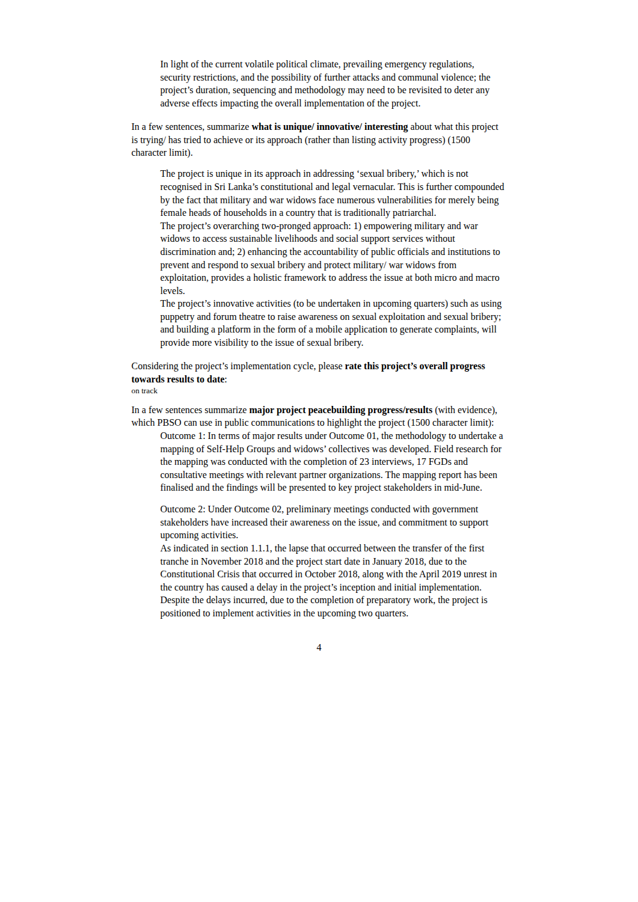In light of the current volatile political climate, prevailing emergency regulations, security restrictions, and the possibility of further attacks and communal violence; the project’s duration, sequencing and methodology may need to be revisited to deter any adverse effects impacting the overall implementation of the project.
In a few sentences, summarize what is unique/ innovative/ interesting about what this project is trying/ has tried to achieve or its approach (rather than listing activity progress) (1500 character limit).
The project is unique in its approach in addressing ‘sexual bribery,’ which is not recognised in Sri Lanka’s constitutional and legal vernacular. This is further compounded by the fact that military and war widows face numerous vulnerabilities for merely being female heads of households in a country that is traditionally patriarchal.
The project’s overarching two-pronged approach: 1) empowering military and war widows to access sustainable livelihoods and social support services without discrimination and; 2) enhancing the accountability of public officials and institutions to prevent and respond to sexual bribery and protect military/ war widows from exploitation, provides a holistic framework to address the issue at both micro and macro levels.
The project’s innovative activities (to be undertaken in upcoming quarters) such as using puppetry and forum theatre to raise awareness on sexual exploitation and sexual bribery; and building a platform in the form of a mobile application to generate complaints, will provide more visibility to the issue of sexual bribery.
Considering the project’s implementation cycle, please rate this project’s overall progress towards results to date:
on track
In a few sentences summarize major project peacebuilding progress/results (with evidence), which PBSO can use in public communications to highlight the project (1500 character limit):
Outcome 1: In terms of major results under Outcome 01, the methodology to undertake a mapping of Self-Help Groups and widows’ collectives was developed. Field research for the mapping was conducted with the completion of 23 interviews, 17 FGDs and consultative meetings with relevant partner organizations. The mapping report has been finalised and the findings will be presented to key project stakeholders in mid-June.
Outcome 2: Under Outcome 02, preliminary meetings conducted with government stakeholders have increased their awareness on the issue, and commitment to support upcoming activities.
As indicated in section 1.1.1, the lapse that occurred between the transfer of the first tranche in November 2018 and the project start date in January 2018, due to the Constitutional Crisis that occurred in October 2018, along with the April 2019 unrest in the country has caused a delay in the project’s inception and initial implementation. Despite the delays incurred, due to the completion of preparatory work, the project is positioned to implement activities in the upcoming two quarters.
4